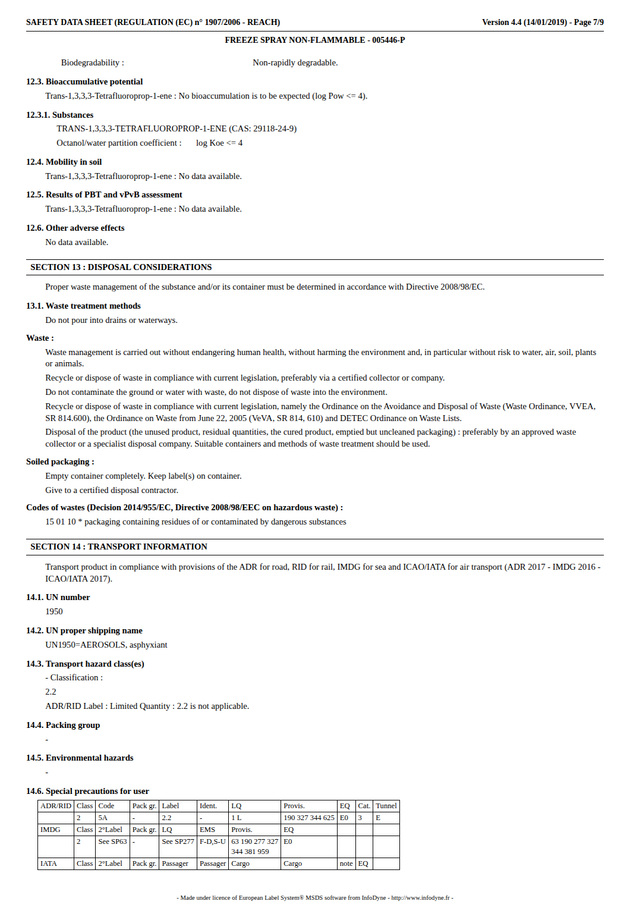SAFETY DATA SHEET (REGULATION (EC) n° 1907/2006 - REACH)
Version 4.4 (14/01/2019) - Page 7/9
FREEZE SPRAY NON-FLAMMABLE - 005446-P
Biodegradability :
Non-rapidly degradable.
12.3. Bioaccumulative potential
Trans-1,3,3,3-Tetrafluoroprop-1-ene : No bioaccumulation is to be expected (log Pow <= 4).
12.3.1. Substances
TRANS-1,3,3,3-TETRAFLUOROPROP-1-ENE (CAS: 29118-24-9)
Octanol/water partition coefficient :
log Koe <= 4
12.4. Mobility in soil
Trans-1,3,3,3-Tetrafluoroprop-1-ene : No data available.
12.5. Results of PBT and vPvB assessment
Trans-1,3,3,3-Tetrafluoroprop-1-ene : No data available.
12.6. Other adverse effects
No data available.
SECTION 13 : DISPOSAL CONSIDERATIONS
Proper waste management of the substance and/or its container must be determined in accordance with Directive 2008/98/EC.
13.1. Waste treatment methods
Do not pour into drains or waterways.
Waste :
Waste management is carried out without endangering human health, without harming the environment and, in particular without risk to water, air, soil, plants or animals.
Recycle or dispose of waste in compliance with current legislation, preferably via a certified collector or company.
Do not contaminate the ground or water with waste, do not dispose of waste into the environment.
Recycle or dispose of waste in compliance with current legislation, namely the Ordinance on the Avoidance and Disposal of Waste (Waste Ordinance, VVEA, SR 814.600), the Ordinance on Waste from June 22, 2005 (VeVA, SR 814, 610) and DETEC Ordinance on Waste Lists.
Disposal of the product (the unused product, residual quantities, the cured product, emptied but uncleaned packaging) : preferably by an approved waste collector or a specialist disposal company. Suitable containers and methods of waste treatment should be used.
Soiled packaging :
Empty container completely. Keep label(s) on container.
Give to a certified disposal contractor.
Codes of wastes (Decision 2014/955/EC, Directive 2008/98/EEC on hazardous waste) :
15 01 10 * packaging containing residues of or contaminated by dangerous substances
SECTION 14 : TRANSPORT INFORMATION
Transport product in compliance with provisions of the ADR for road, RID for rail, IMDG for sea and ICAO/IATA for air transport (ADR 2017 - IMDG 2016 - ICAO/IATA 2017).
14.1. UN number
1950
14.2. UN proper shipping name
UN1950=AEROSOLS, asphyxiant
14.3. Transport hazard class(es)
- Classification :
2.2
ADR/RID Label : Limited Quantity : 2.2 is not applicable.
14.4. Packing group
-
14.5. Environmental hazards
-
14.6. Special precautions for user
| ADR/RID | Class | Code | Pack gr. | Label | Ident. | LQ | Provis. | EQ | Cat. | Tunnel |
| | 2 | 5A | - | 2.2 | - | 1 L | 190 327 344 625 | E0 | 3 | E |
| IMDG | Class | 2°Label | Pack gr. | LQ | EMS | Provis. | EQ | | | |
| | 2 | See SP63 | - | See SP277 | F-D,S-U | 63 190 277 327 344 381 959 | E0 | | | |
| IATA | Class | 2°Label | Pack gr. | Passager | Passager | Cargo | Cargo | note | EQ | |
- Made under licence of European Label System® MSDS software from InfoDyne - http://www.infodyne.fr -